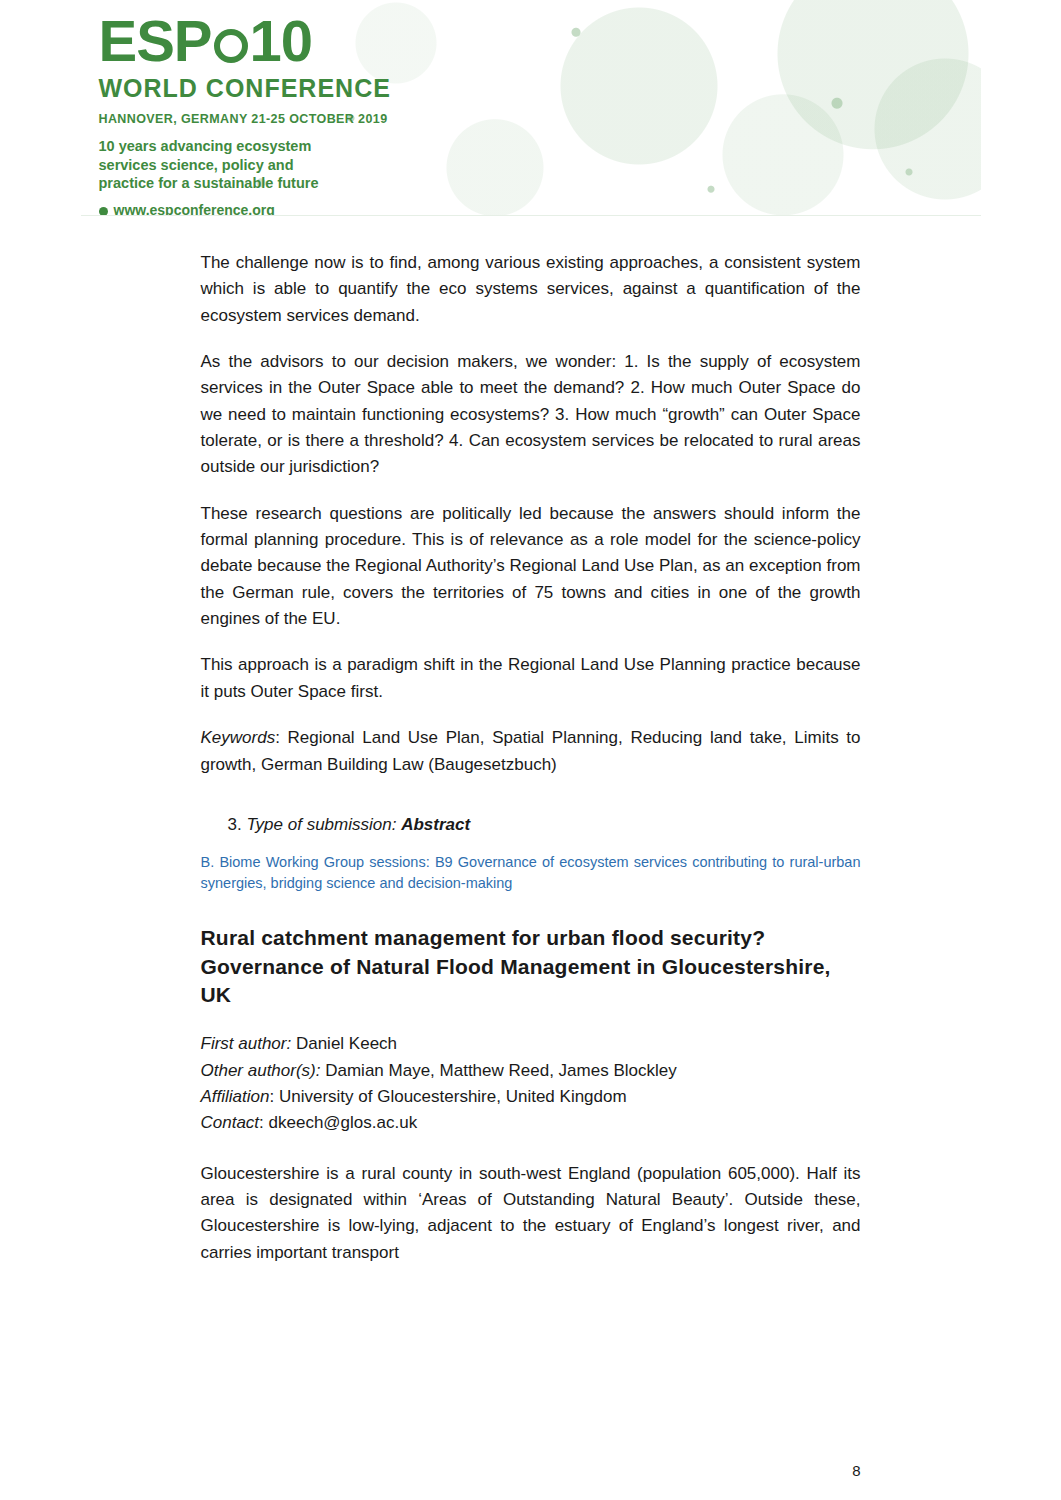ESP 10
WORLD CONFERENCE
HANNOVER, GERMANY 21-25 OCTOBER 2019
10 years advancing ecosystem
services science, policy and
practice for a sustainable future
www.espconference.org
The challenge now is to find, among various existing approaches, a consistent system which is able to quantify the eco systems services, against a quantification of the ecosystem services demand.
As the advisors to our decision makers, we wonder: 1. Is the supply of ecosystem services in the Outer Space able to meet the demand? 2. How much Outer Space do we need to maintain functioning ecosystems? 3. How much “growth” can Outer Space tolerate, or is there a threshold? 4. Can ecosystem services be relocated to rural areas outside our jurisdiction?
These research questions are politically led because the answers should inform the formal planning procedure. This is of relevance as a role model for the science-policy debate because the Regional Authority’s Regional Land Use Plan, as an exception from the German rule, covers the territories of 75 towns and cities in one of the growth engines of the EU.
This approach is a paradigm shift in the Regional Land Use Planning practice because it puts Outer Space first.
Keywords: Regional Land Use Plan, Spatial Planning, Reducing land take, Limits to growth, German Building Law (Baugesetzbuch)
Type of submission: Abstract
B. Biome Working Group sessions: B9 Governance of ecosystem services contributing to rural-urban synergies, bridging science and decision-making
Rural catchment management for urban flood security? Governance of Natural Flood Management in Gloucestershire, UK
First author: Daniel Keech
Other author(s): Damian Maye, Matthew Reed, James Blockley
Affiliation: University of Gloucestershire, United Kingdom
Contact: dkeech@glos.ac.uk
Gloucestershire is a rural county in south-west England (population 605,000). Half its area is designated within ‘Areas of Outstanding Natural Beauty’. Outside these, Gloucestershire is low-lying, adjacent to the estuary of England’s longest river, and carries important transport
8